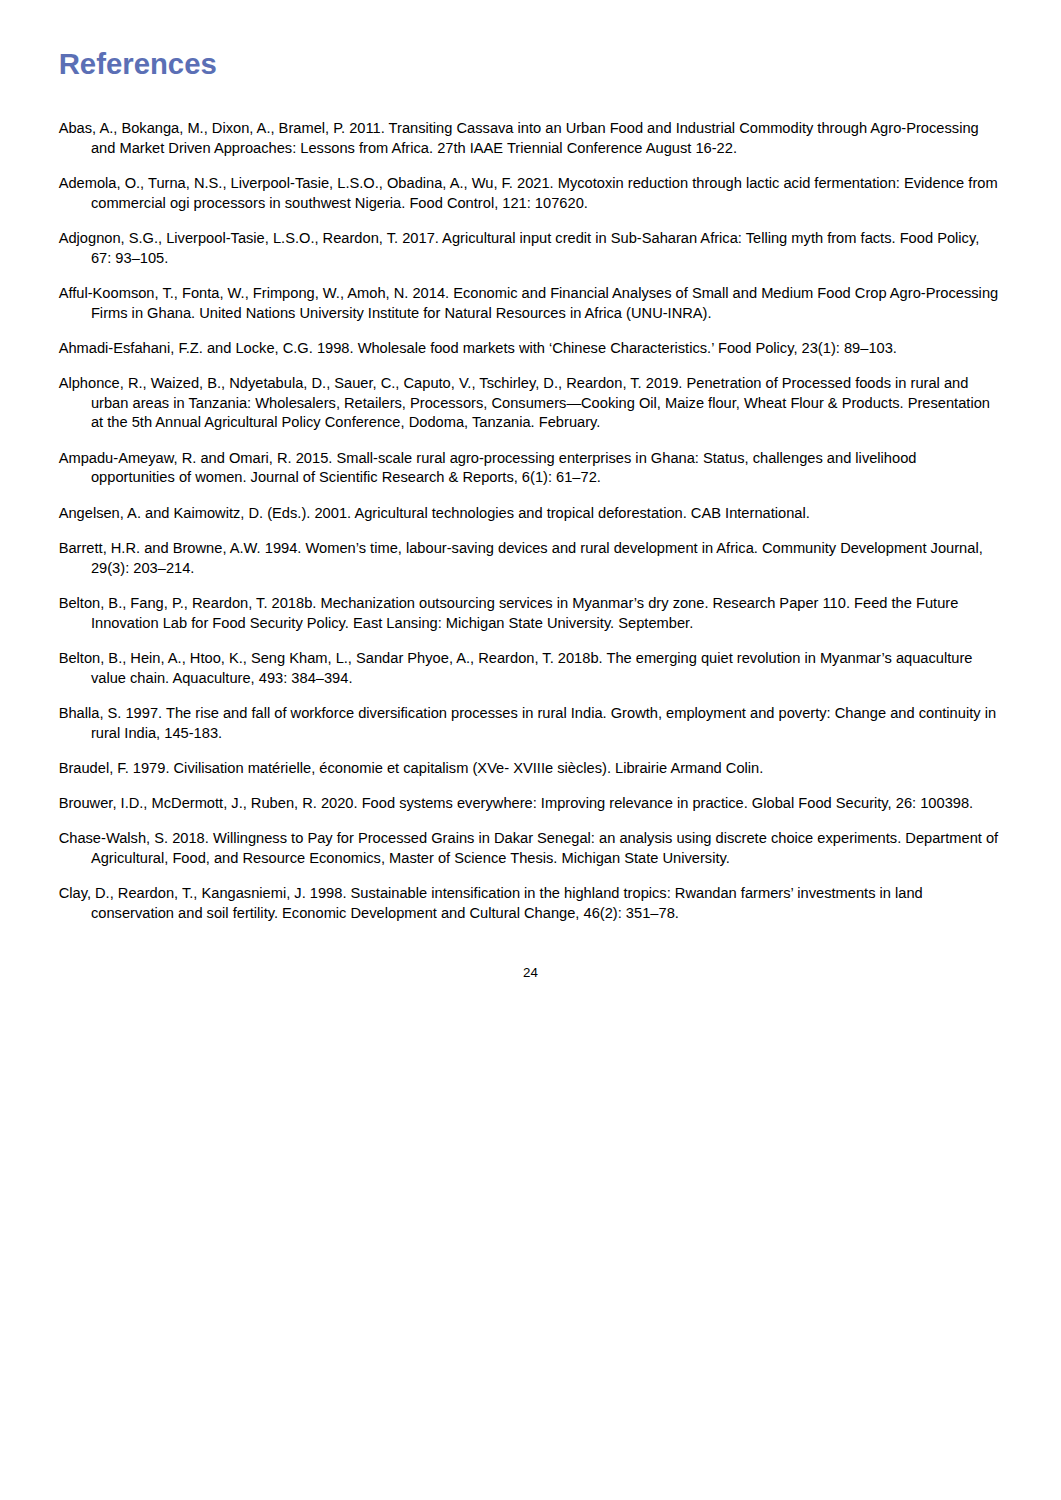References
Abas, A., Bokanga, M., Dixon, A., Bramel, P. 2011. Transiting Cassava into an Urban Food and Industrial Commodity through Agro-Processing and Market Driven Approaches: Lessons from Africa. 27th IAAE Triennial Conference August 16-22.
Ademola, O., Turna, N.S., Liverpool-Tasie, L.S.O., Obadina, A., Wu, F. 2021. Mycotoxin reduction through lactic acid fermentation: Evidence from commercial ogi processors in southwest Nigeria. Food Control, 121: 107620.
Adjognon, S.G., Liverpool-Tasie, L.S.O., Reardon, T. 2017. Agricultural input credit in Sub-Saharan Africa: Telling myth from facts. Food Policy, 67: 93–105.
Afful-Koomson, T., Fonta, W., Frimpong, W., Amoh, N. 2014. Economic and Financial Analyses of Small and Medium Food Crop Agro-Processing Firms in Ghana. United Nations University Institute for Natural Resources in Africa (UNU-INRA).
Ahmadi-Esfahani, F.Z. and Locke, C.G. 1998. Wholesale food markets with ‘Chinese Characteristics.’ Food Policy, 23(1): 89–103.
Alphonce, R., Waized, B., Ndyetabula, D., Sauer, C., Caputo, V., Tschirley, D., Reardon, T. 2019. Penetration of Processed foods in rural and urban areas in Tanzania: Wholesalers, Retailers, Processors, Consumers—Cooking Oil, Maize flour, Wheat Flour & Products. Presentation at the 5th Annual Agricultural Policy Conference, Dodoma, Tanzania. February.
Ampadu-Ameyaw, R. and Omari, R. 2015. Small-scale rural agro-processing enterprises in Ghana: Status, challenges and livelihood opportunities of women. Journal of Scientific Research & Reports, 6(1): 61–72.
Angelsen, A. and Kaimowitz, D. (Eds.). 2001. Agricultural technologies and tropical deforestation. CAB International.
Barrett, H.R. and Browne, A.W. 1994. Women’s time, labour-saving devices and rural development in Africa. Community Development Journal, 29(3): 203–214.
Belton, B., Fang, P., Reardon, T. 2018b. Mechanization outsourcing services in Myanmar’s dry zone. Research Paper 110. Feed the Future Innovation Lab for Food Security Policy. East Lansing: Michigan State University. September.
Belton, B., Hein, A., Htoo, K., Seng Kham, L., Sandar Phyoe, A., Reardon, T. 2018b. The emerging quiet revolution in Myanmar’s aquaculture value chain. Aquaculture, 493: 384–394.
Bhalla, S. 1997. The rise and fall of workforce diversification processes in rural India. Growth, employment and poverty: Change and continuity in rural India, 145-183.
Braudel, F. 1979. Civilisation matérielle, économie et capitalism (XVe- XVIIIe siècles). Librairie Armand Colin.
Brouwer, I.D., McDermott, J., Ruben, R. 2020. Food systems everywhere: Improving relevance in practice. Global Food Security, 26: 100398.
Chase-Walsh, S. 2018. Willingness to Pay for Processed Grains in Dakar Senegal: an analysis using discrete choice experiments. Department of Agricultural, Food, and Resource Economics, Master of Science Thesis. Michigan State University.
Clay, D., Reardon, T., Kangasniemi, J. 1998. Sustainable intensification in the highland tropics: Rwandan farmers’ investments in land conservation and soil fertility. Economic Development and Cultural Change, 46(2): 351–78.
24